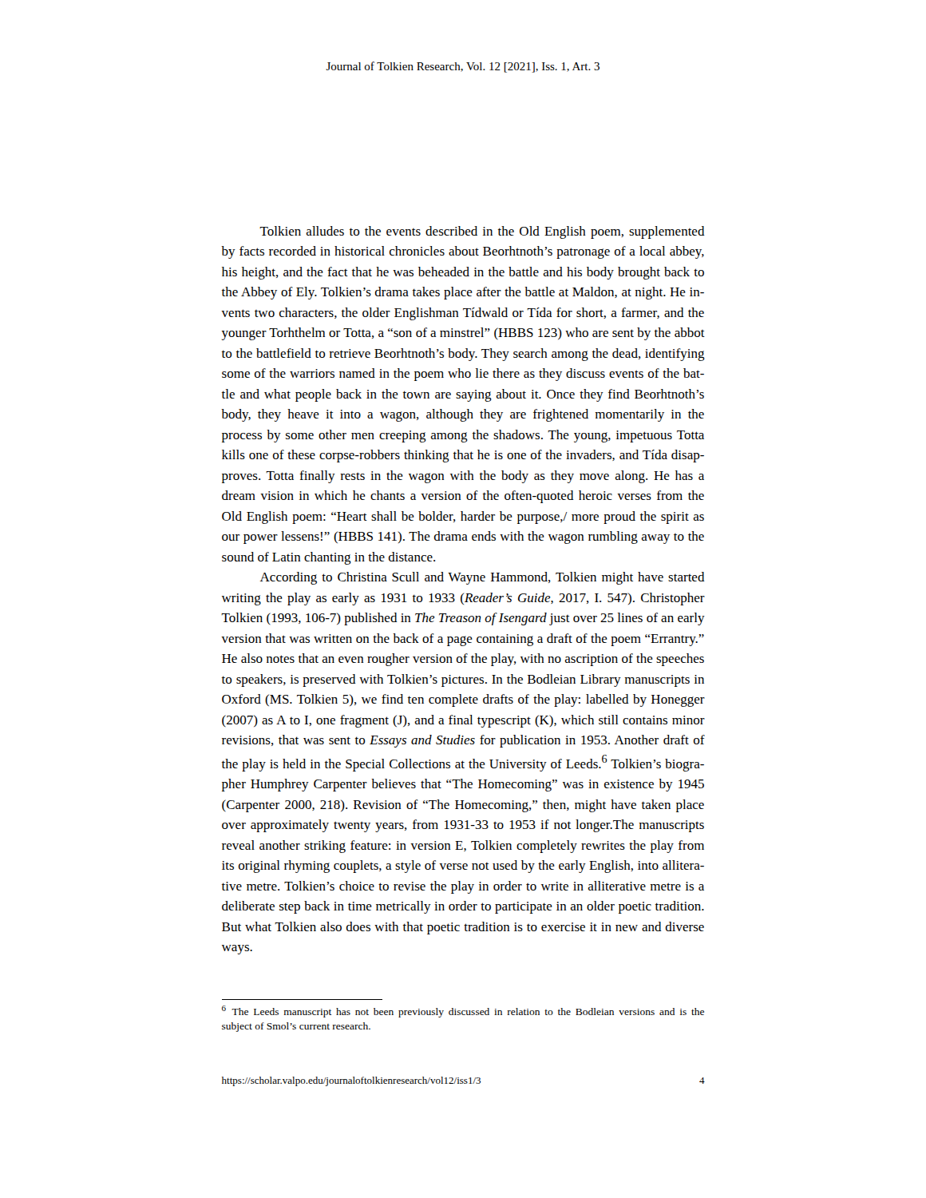Journal of Tolkien Research, Vol. 12 [2021], Iss. 1, Art. 3
Tolkien alludes to the events described in the Old English poem, supplemented by facts recorded in historical chronicles about Beorhtnoth’s patronage of a local abbey, his height, and the fact that he was beheaded in the battle and his body brought back to the Abbey of Ely. Tolkien’s drama takes place after the battle at Maldon, at night. He invents two characters, the older Englishman Tídwald or Tída for short, a farmer, and the younger Torhthelm or Totta, a “son of a minstrel” (HBBS 123) who are sent by the abbot to the battlefield to retrieve Beorhtnoth’s body. They search among the dead, identifying some of the warriors named in the poem who lie there as they discuss events of the battle and what people back in the town are saying about it. Once they find Beorhtnoth’s body, they heave it into a wagon, although they are frightened momentarily in the process by some other men creeping among the shadows. The young, impetuous Totta kills one of these corpse-robbers thinking that he is one of the invaders, and Tída disapproves. Totta finally rests in the wagon with the body as they move along. He has a dream vision in which he chants a version of the often-quoted heroic verses from the Old English poem: “Heart shall be bolder, harder be purpose,/ more proud the spirit as our power lessens!” (HBBS 141). The drama ends with the wagon rumbling away to the sound of Latin chanting in the distance.
According to Christina Scull and Wayne Hammond, Tolkien might have started writing the play as early as 1931 to 1933 (Reader’s Guide, 2017, I. 547). Christopher Tolkien (1993, 106-7) published in The Treason of Isengard just over 25 lines of an early version that was written on the back of a page containing a draft of the poem “Errantry.” He also notes that an even rougher version of the play, with no ascription of the speeches to speakers, is preserved with Tolkien’s pictures. In the Bodleian Library manuscripts in Oxford (MS. Tolkien 5), we find ten complete drafts of the play: labelled by Honegger (2007) as A to I, one fragment (J), and a final typescript (K), which still contains minor revisions, that was sent to Essays and Studies for publication in 1953. Another draft of the play is held in the Special Collections at the University of Leeds.6 Tolkien’s biographer Humphrey Carpenter believes that “The Homecoming” was in existence by 1945 (Carpenter 2000, 218). Revision of “The Homecoming,” then, might have taken place over approximately twenty years, from 1931-33 to 1953 if not longer.The manuscripts reveal another striking feature: in version E, Tolkien completely rewrites the play from its original rhyming couplets, a style of verse not used by the early English, into alliterative metre. Tolkien’s choice to revise the play in order to write in alliterative metre is a deliberate step back in time metrically in order to participate in an older poetic tradition. But what Tolkien also does with that poetic tradition is to exercise it in new and diverse ways.
6 The Leeds manuscript has not been previously discussed in relation to the Bodleian versions and is the subject of Smol’s current research.
https://scholar.valpo.edu/journaloftolkienresearch/vol12/iss1/3 4